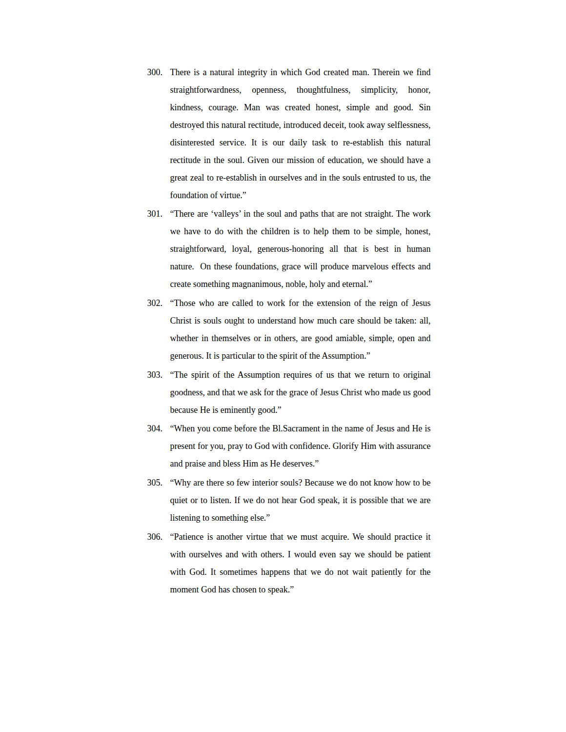300.
There is a natural integrity in which God created man. Therein we find straightforwardness, openness, thoughtfulness, simplicity, honor, kindness, courage. Man was created honest, simple and good. Sin destroyed this natural rectitude, introduced deceit, took away selflessness, disinterested service. It is our daily task to re-establish this natural rectitude in the soul. Given our mission of education, we should have a great zeal to re-establish in ourselves and in the souls entrusted to us, the foundation of virtue.”
301.
“There are ‘valleys’ in the soul and paths that are not straight. The work we have to do with the children is to help them to be simple, honest, straightforward, loyal, generous-honoring all that is best in human nature. On these foundations, grace will produce marvelous effects and create something magnanimous, noble, holy and eternal.”
302.
“Those who are called to work for the extension of the reign of Jesus Christ is souls ought to understand how much care should be taken: all, whether in themselves or in others, are good amiable, simple, open and generous. It is particular to the spirit of the Assumption.”
303.
“The spirit of the Assumption requires of us that we return to original goodness, and that we ask for the grace of Jesus Christ who made us good because He is eminently good.”
304.
“When you come before the Bl.Sacrament in the name of Jesus and He is present for you, pray to God with confidence. Glorify Him with assurance and praise and bless Him as He deserves.”
305.
“Why are there so few interior souls? Because we do not know how to be quiet or to listen. If we do not hear God speak, it is possible that we are listening to something else.”
306.
“Patience is another virtue that we must acquire. We should practice it with ourselves and with others. I would even say we should be patient with God. It sometimes happens that we do not wait patiently for the moment God has chosen to speak.”